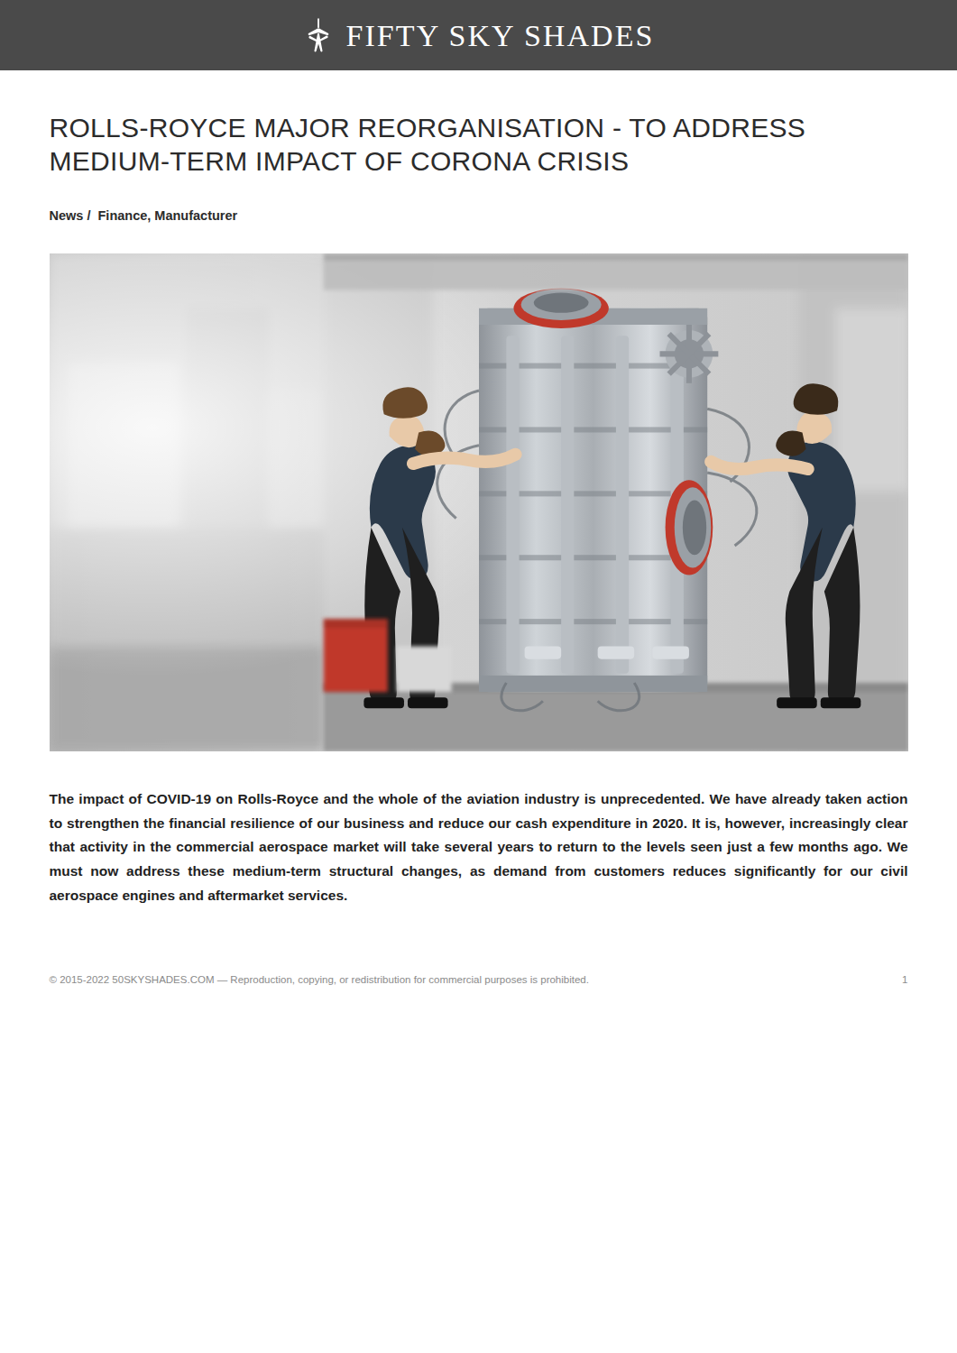FIFTY SKY SHADES
Rolls-Royce major reorganisation - to address medium-term impact of Corona crisis
News / Finance, Manufacturer
The impact of COVID-19 on Rolls-Royce and the whole of the aviation industry is unprecedented. We have already taken action to strengthen the financial resilience of our business and reduce our cash expenditure in 2020. It is, however, increasingly clear that activity in the commercial aerospace market will take several years to return to the levels seen just a few months ago. We must now address these medium-term structural changes, as demand from customers reduces significantly for our civil aerospace engines and aftermarket services.
© 2015-2022 50SKYSHADES.COM — Reproduction, copying, or redistribution for commercial purposes is prohibited. 1